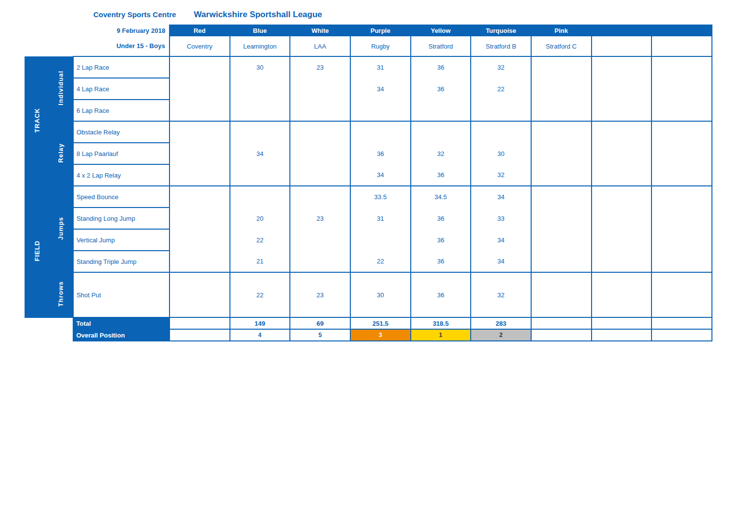Coventry Sports Centre Warwickshire Sportshall League
| | 9 February 2018 | Red | Blue | White | Purple | Yellow | Turquoise | Pink | | |
| | Under 15 - Boys | Coventry | Leamington | LAA | Rugby | Stratford | Stratford B | Stratford C | | |
| TRACK | Individual | 2 Lap Race | | 30 | 23 | 31 | 36 | 32 | | | |
| 4 Lap Race | | | | 34 | 36 | 22 | | | |
| 6 Lap Race | | | | | | | | | |
| Relay | Obstacle Relay | | | | | | | | | |
| 8 Lap Paarlauf | | 34 | | 36 | 32 | 30 | | | |
| 4 x 2 Lap Relay | | | | 34 | 36 | 32 | | | |
| FIELD | Jumps | Speed Bounce | | | | 33.5 | 34.5 | 34 | | | |
| Standing Long Jump | | 20 | 23 | 31 | 36 | 33 | | | |
| Vertical Jump | | 22 | | | 36 | 34 | | | |
| Standing Triple Jump | | 21 | | 22 | 36 | 34 | | | |
| Throws | Shot Put | | 22 | 23 | 30 | 36 | 32 | | | |
| | Total | | 149 | 69 | 251.5 | 318.5 | 283 | | | |
| | Overall Position | | 4 | 5 | 3 | 1 | 2 | | | |